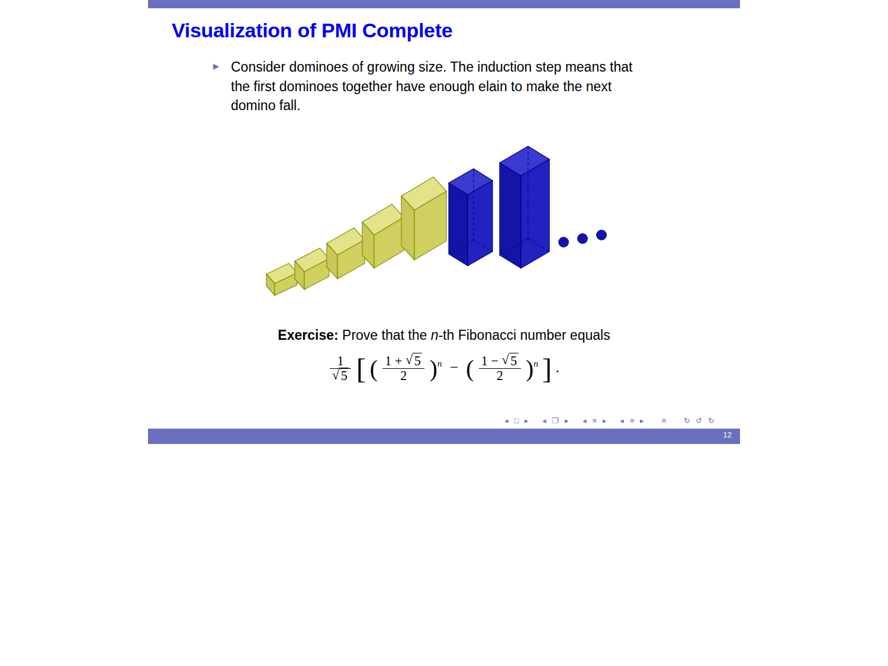Visualization of PMI Complete
Consider dominoes of growing size. The induction step means that the first dominoes together have enough elain to make the next domino fall.
Exercise: Prove that the n-th Fibonacci number equals
1 5 [ ( 1 + 5 2 )n − ( 1 − 5 2 )n ] .
◂ □ ▸ ◂ ❐ ▸ ◂ ≡ ▸ ◂ ≡ ▸ ≡ ↻ ↺ ↻
12